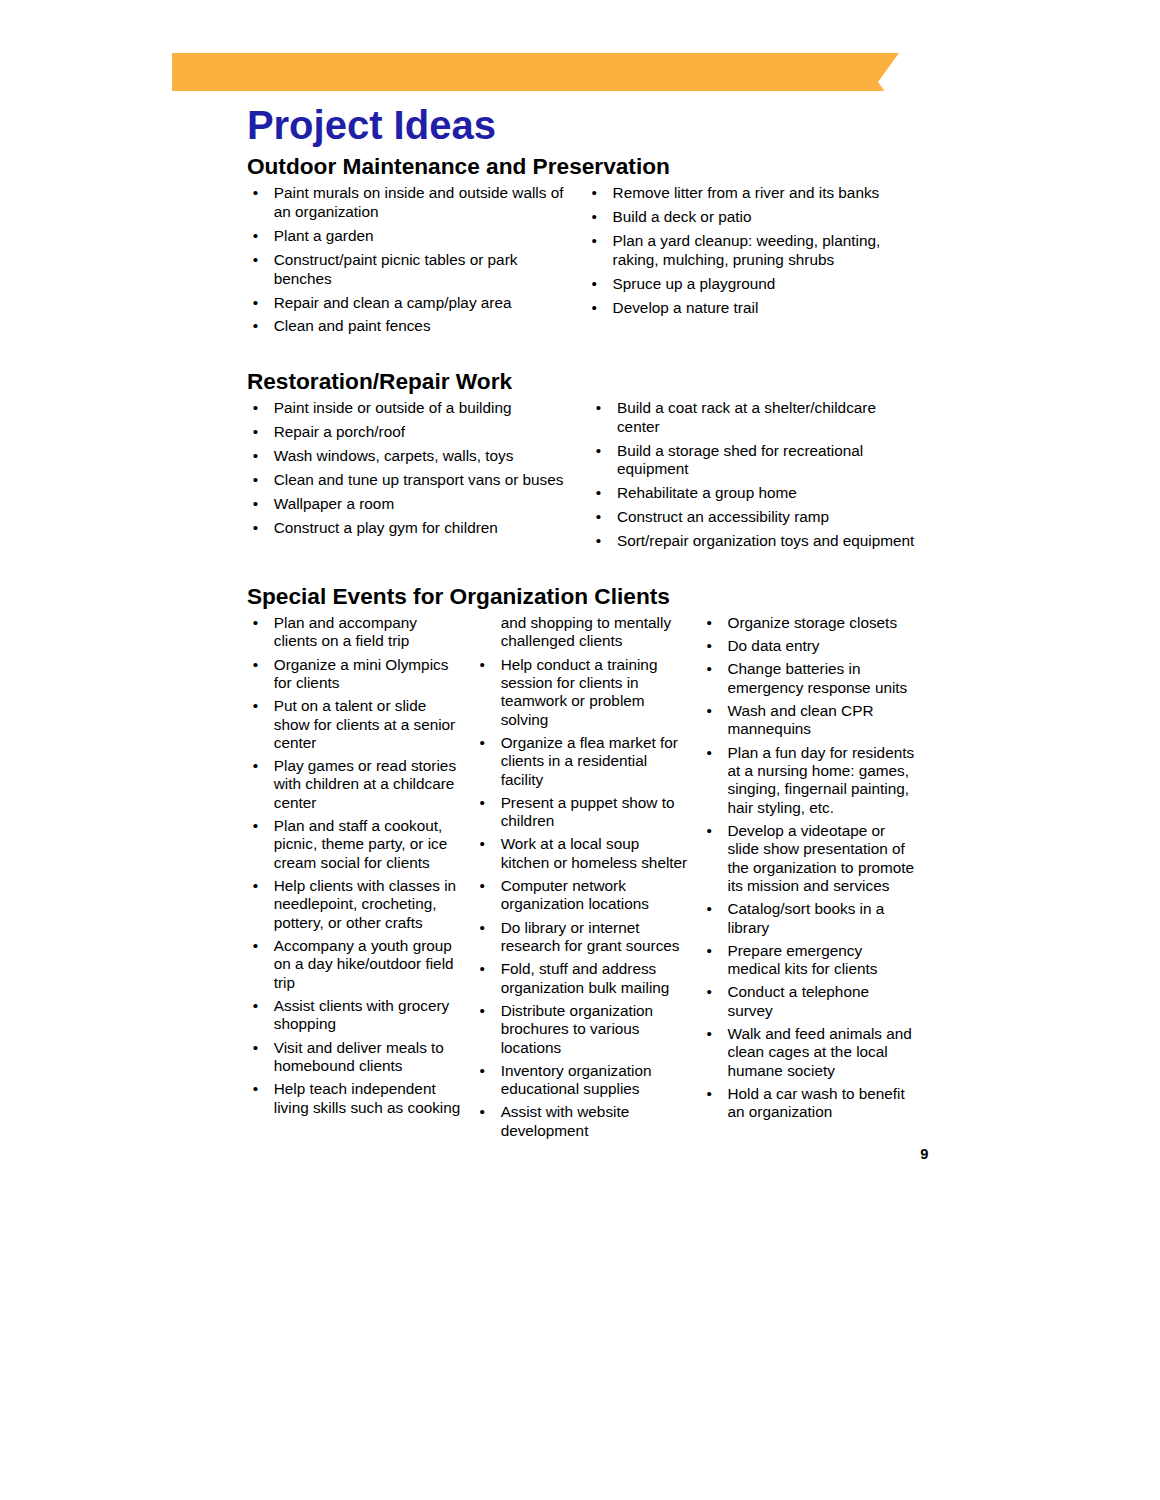Project Ideas
Outdoor Maintenance and Preservation
Paint murals on inside and outside walls of an organization
Plant a garden
Construct/paint picnic tables or park benches
Repair and clean a camp/play area
Clean and paint fences
Remove litter from a river and its banks
Build a deck or patio
Plan a yard cleanup: weeding, planting, raking, mulching, pruning shrubs
Spruce up a playground
Develop a nature trail
Restoration/Repair Work
Paint inside or outside of a building
Repair a porch/roof
Wash windows, carpets, walls, toys
Clean and tune up transport vans or buses
Wallpaper a room
Construct a play gym for children
Build a coat rack at a shelter/childcare center
Build a storage shed for recreational equipment
Rehabilitate a group home
Construct an accessibility ramp
Sort/repair organization toys and equipment
Special Events for Organization Clients
Plan and accompany clients on a field trip
Organize a mini Olympics for clients
Put on a talent or slide show for clients at a senior center
Play games or read stories with children at a childcare center
Plan and staff a cookout, picnic, theme party, or ice cream social for clients
Help clients with classes in needlepoint, crocheting, pottery, or other crafts
Accompany a youth group on a day hike/outdoor field trip
Assist clients with grocery shopping
Visit and deliver meals to homebound clients
Help teach independent living skills such as cooking
and shopping to mentally challenged clients
Help conduct a training session for clients in teamwork or problem solving
Organize a flea market for clients in a residential facility
Present a puppet show to children
Work at a local soup kitchen or homeless shelter
Computer network organization locations
Do library or internet research for grant sources
Fold, stuff and address organization bulk mailing
Distribute organization brochures to various locations
Inventory organization educational supplies
Assist with website development
Organize storage closets
Do data entry
Change batteries in emergency response units
Wash and clean CPR mannequins
Plan a fun day for residents at a nursing home: games, singing, fingernail painting, hair styling, etc.
Develop a videotape or slide show presentation of the organization to promote its mission and services
Catalog/sort books in a library
Prepare emergency medical kits for clients
Conduct a telephone survey
Walk and feed animals and clean cages at the local humane society
Hold a car wash to benefit an organization
9